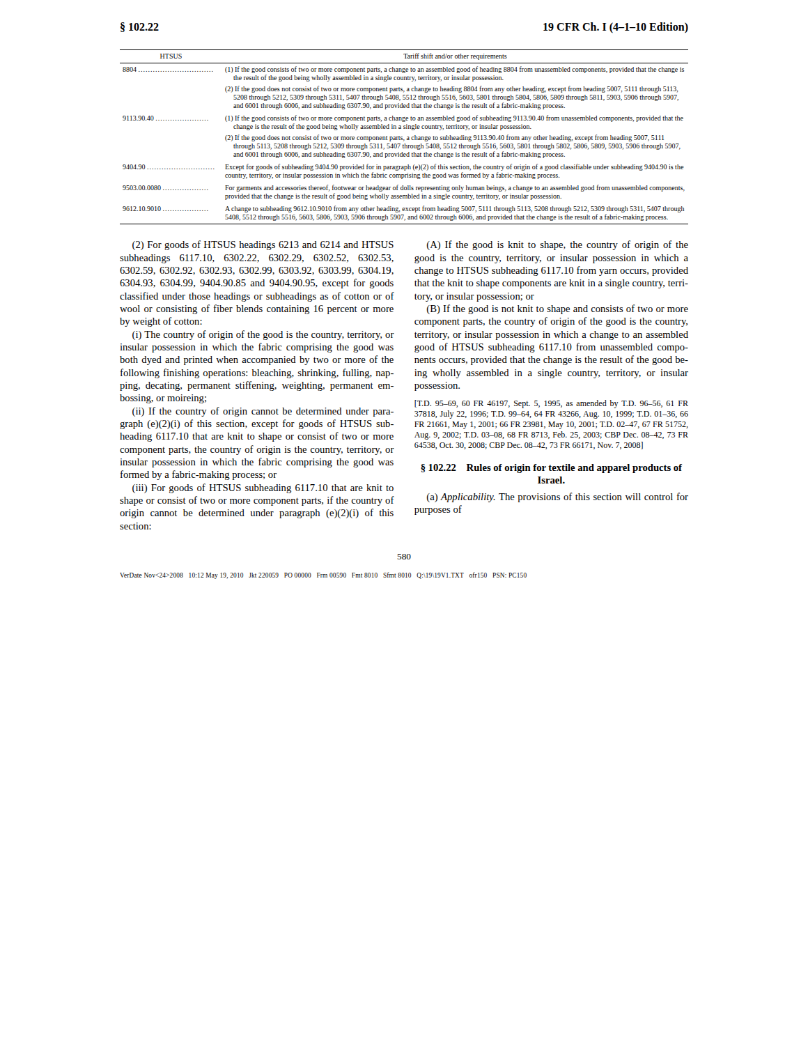§ 102.22 19 CFR Ch. I (4–1–10 Edition)
| HTSUS | Tariff shift and/or other requirements |
| --- | --- |
| 8804 ............................... | (1) If the good consists of two or more component parts, a change to an assembled good of heading 8804 from unassembled components, provided that the change is the result of the good being wholly assembled in a single country, territory, or insular possession. (2) If the good does not consist of two or more component parts, a change to heading 8804 from any other heading, except from heading 5007, 5111 through 5113, 5208 through 5212, 5309 through 5311, 5407 through 5408, 5512 through 5516, 5603, 5801 through 5804, 5806, 5809 through 5811, 5903, 5906 through 5907, and 6001 through 6006, and subheading 6307.90, and provided that the change is the result of a fabric-making process. |
| 9113.90.40 ...................... | (1) If the good consists of two or more component parts, a change to an assembled good of subheading 9113.90.40 from unassembled components, provided that the change is the result of the good being wholly assembled in a single country, territory, or insular possession. (2) If the good does not consist of two or more component parts, a change to subheading 9113.90.40 from any other heading, except from heading 5007, 5111 through 5113, 5208 through 5212, 5309 through 5311, 5407 through 5408, 5512 through 5516, 5603, 5801 through 5802, 5806, 5809, 5903, 5906 through 5907, and 6001 through 6006, and subheading 6307.90, and provided that the change is the result of a fabric-making process. |
| 9404.90 ............................ | Except for goods of subheading 9404.90 provided for in paragraph (e)(2) of this section, the country of origin of a good classifiable under subheading 9404.90 is the country, territory, or insular possession in which the fabric comprising the good was formed by a fabric-making process. |
| 9503.00.0080 ................... | For garments and accessories thereof, footwear or headgear of dolls representing only human beings, a change to an assembled good from unassembled components, provided that the change is the result of good being wholly assembled in a single country, territory, or insular possession. |
| 9612.10.9010 ................... | A change to subheading 9612.10.9010 from any other heading, except from heading 5007, 5111 through 5113, 5208 through 5212, 5309 through 5311, 5407 through 5408, 5512 through 5516, 5603, 5806, 5903, 5906 through 5907, and 6002 through 6006, and provided that the change is the result of a fabric-making process. |
(2) For goods of HTSUS headings 6213 and 6214 and HTSUS subheadings 6117.10, 6302.22, 6302.29, 6302.52, 6302.53, 6302.59, 6302.92, 6302.93, 6302.99, 6303.92, 6303.99, 6304.19, 6304.93, 6304.99, 9404.90.85 and 9404.90.95, except for goods classified under those headings or subheadings as of cotton or of wool or consisting of fiber blends containing 16 percent or more by weight of cotton:
(i) The country of origin of the good is the country, territory, or insular possession in which the fabric comprising the good was both dyed and printed when accompanied by two or more of the following finishing operations: bleaching, shrinking, fulling, napping, decating, permanent stiffening, weighting, permanent embossing, or moireing;
(ii) If the country of origin cannot be determined under paragraph (e)(2)(i) of this section, except for goods of HTSUS subheading 6117.10 that are knit to shape or consist of two or more component parts, the country of origin is the country, territory, or insular possession in which the fabric comprising the good was formed by a fabric-making process; or
(iii) For goods of HTSUS subheading 6117.10 that are knit to shape or consist of two or more component parts, if the country of origin cannot be determined under paragraph (e)(2)(i) of this section:
(A) If the good is knit to shape, the country of origin of the good is the country, territory, or insular possession in which a change to HTSUS subheading 6117.10 from yarn occurs, provided that the knit to shape components are knit in a single country, territory, or insular possession; or
(B) If the good is not knit to shape and consists of two or more component parts, the country of origin of the good is the country, territory, or insular possession in which a change to an assembled good of HTSUS subheading 6117.10 from unassembled components occurs, provided that the change is the result of the good being wholly assembled in a single country, territory, or insular possession.
[T.D. 95–69, 60 FR 46197, Sept. 5, 1995, as amended by T.D. 96–56, 61 FR 37818, July 22, 1996; T.D. 99–64, 64 FR 43266, Aug. 10, 1999; T.D. 01–36, 66 FR 21661, May 1, 2001; 66 FR 23981, May 10, 2001; T.D. 02–47, 67 FR 51752, Aug. 9, 2002; T.D. 03–08, 68 FR 8713, Feb. 25, 2003; CBP Dec. 08–42, 73 FR 64538, Oct. 30, 2008; CBP Dec. 08–42, 73 FR 66171, Nov. 7, 2008]
§ 102.22 Rules of origin for textile and apparel products of Israel.
(a) Applicability. The provisions of this section will control for purposes of
580
VerDate Nov<24>2008 10:12 May 19, 2010 Jkt 220059 PO 00000 Frm 00590 Fmt 8010 Sfmt 8010 Q:\19\19V1.TXT ofr150 PSN: PC150